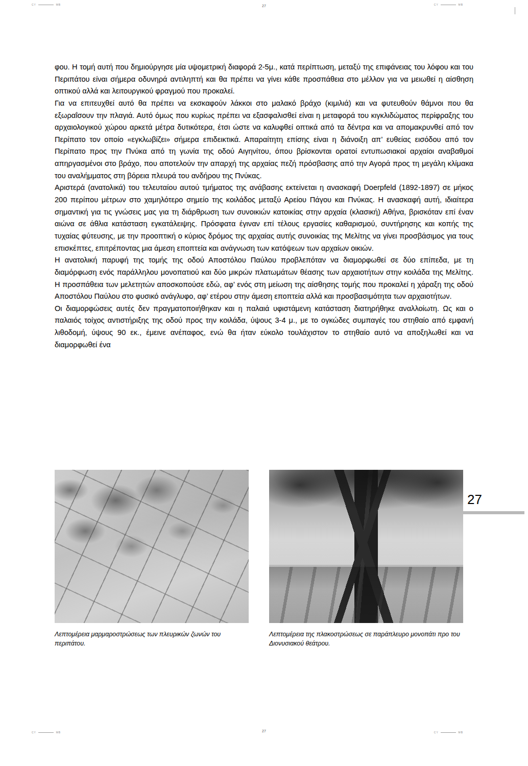CY MB
CY MB
CY MB
CY MB
27
27
φου. Η τομή αυτή που δημιούργησε μία υψομετρική διαφορά 2-5μ., κατά περίπτωση, μεταξύ της επιφάνειας του λόφου και του Περιπάτου είναι σήμερα οδυνηρά αντιληπτή και θα πρέπει να γίνει κάθε προσπάθεια στο μέλλον για να μειωθεί η αίσθηση οπτικού αλλά και λειτουργικού φραγμού που προκαλεί.
Για να επιτευχθεί αυτό θα πρέπει να εκσκαφούν λάκκοι στο μαλακό βράχο (κιμιλιά) και να φυτευθούν θάμνοι που θα εξωραΐσουν την πλαγιά. Αυτό όμως που κυρίως πρέπει να εξασφαλισθεί είναι η μεταφορά του κιγκλιδώματος περίφραξης του αρχαιολογικού χώρου αρκετά μέτρα δυτικότερα, έτσι ώστε να καλυφθεί οπτικά από τα δέντρα και να απομακρυνθεί από τον Περίπατο τον οποίο «εγκλωβίζει» σήμερα επιδεικτικά. Απαραίτητη επίσης είναι η διάνοιξη απ’ ευθείας εισόδου από τον Περίπατο προς την Πνύκα από τη γωνία της οδού Αιγηνίτου, όπου βρίσκονται ορατοί εντυπωσιακοί αρχαίοι αναβαθμοί απηργασμένοι στο βράχο, που αποτελούν την απαρχή της αρχαίας πεζή πρόσβασης από την Αγορά προς τη μεγάλη κλίμακα του αναλήμματος στη βόρεια πλευρά του ανδήρου της Πνύκας.
Αριστερά (ανατολικά) του τελευταίου αυτού τμήματος της ανάβασης εκτείνεται η ανασκαφή Doerpfeld (1892-1897) σε μήκος 200 περίπου μέτρων στο χαμηλότερο σημείο της κοιλάδος μεταξύ Αρείου Πάγου και Πνύκας. Η ανασκαφή αυτή, ιδιαίτερα σημαντική για τις γνώσεις μας για τη διάρθρωση των συνοικιών κατοικίας στην αρχαία (κλασική) Αθήνα, βρισκόταν επί έναν αιώνα σε άθλια κατάσταση εγκατάλειψης. Πρόσφατα έγιναν επί τέλους εργασίες καθαρισμού, συντήρησης και κοπής της τυχαίας φύτευσης, με την προοπτική ο κύριος δρόμος της αρχαίας αυτής συνοικίας της Μελίτης να γίνει προσβάσιμος για τους επισκέπτες, επιτρέποντας μια άμεση εποπτεία και ανάγνωση των κατόψεων των αρχαίων οικιών.
Η ανατολική παρυφή της τομής της οδού Αποστόλου Παύλου προβλεπόταν να διαμορφωθεί σε δύο επίπεδα, με τη διαμόρφωση ενός παράλληλου μονοπατιού και δύο μικρών πλατωμάτων θέασης των αρχαιοτήτων στην κοιλάδα της Μελίτης. Η προσπάθεια των μελετητών αποσκοπούσε εδώ, αφ’ ενός στη μείωση της αίσθησης τομής που προκαλεί η χάραξη της οδού Αποστόλου Παύλου στο φυσικό ανάγλυφο, αφ’ ετέρου στην άμεση εποπτεία αλλά και προσβασιμότητα των αρχαιοτήτων.
Οι διαμορφώσεις αυτές δεν πραγματοποιήθηκαν και η παλαιά υφιστάμενη κατάσταση διατηρήθηκε αναλλοίωτη. Ως και ο παλαιός τοίχος αντιστήριξης της οδού προς την κοιλάδα, ύψους 3-4 μ., με το ογκώδες συμπαγές του στηθαίο από εμφανή λιθοδομή, ύψους 90 εκ., έμεινε ανέπαφος, ενώ θα ήταν εύκολο τουλάχιστον το στηθαίο αυτό να αποξηλωθεί και να διαμορφωθεί ένα
27
Λεπτομέρεια μαρμαροστρώσεως των πλευρικών ζωνών του περιπάτου.
Λεπτομέρεια της πλακοστρώσεως σε παράπλευρο μονοπάτι προ του Διονυσιακού θεάτρου.